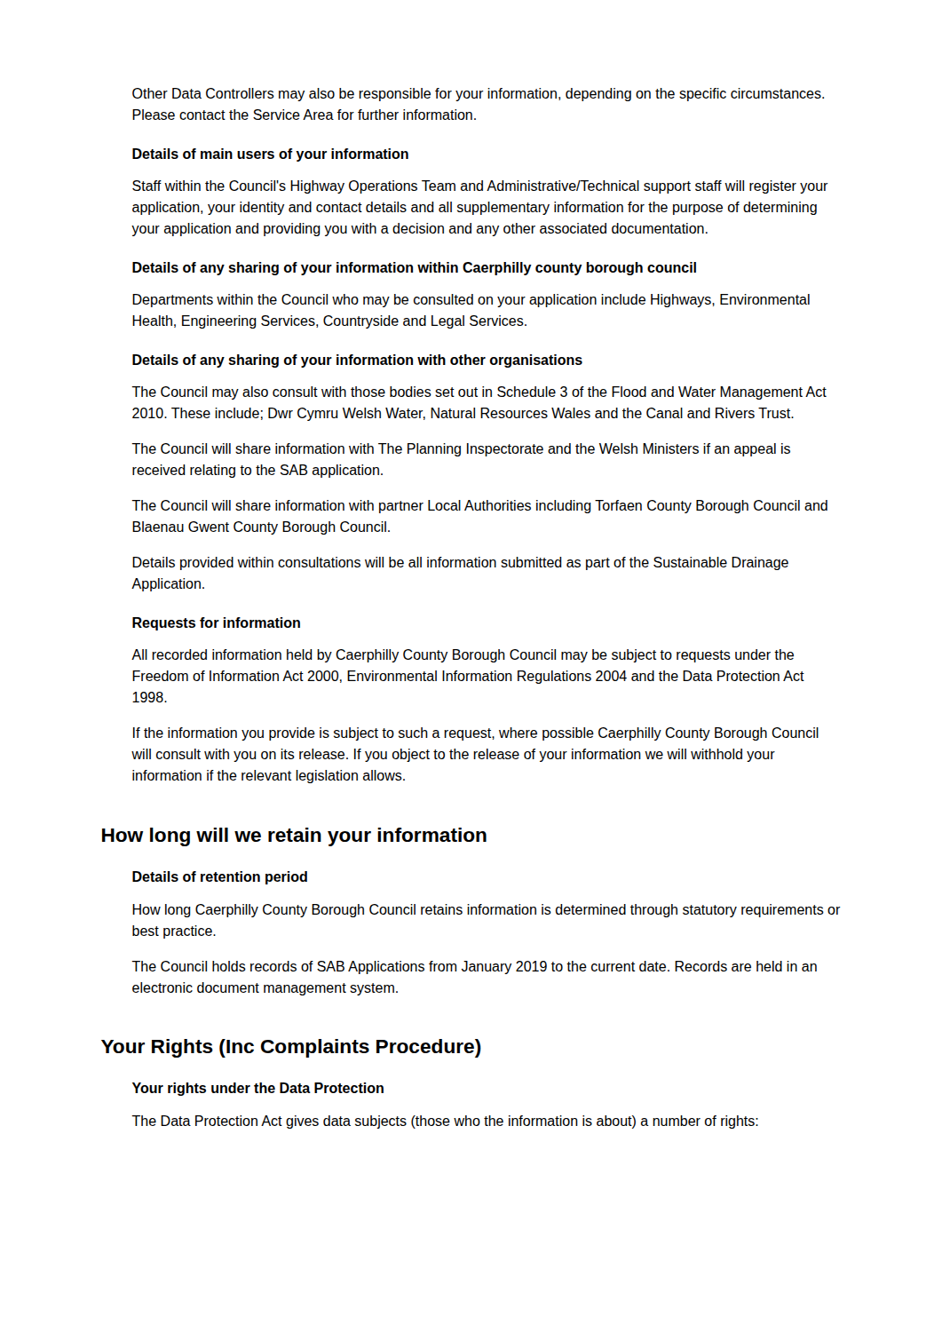Other Data Controllers may also be responsible for your information, depending on the specific circumstances. Please contact the Service Area for further information.
Details of main users of your information
Staff within the Council's Highway Operations Team and Administrative/Technical support staff will register your application, your identity and contact details and all supplementary information for the purpose of determining your application and providing you with a decision and any other associated documentation.
Details of any sharing of your information within Caerphilly county borough council
Departments within the Council who may be consulted on your application include Highways, Environmental Health, Engineering Services, Countryside and Legal Services.
Details of any sharing of your information with other organisations
The Council may also consult with those bodies set out in Schedule 3 of the Flood and Water Management Act 2010. These include; Dwr Cymru Welsh Water, Natural Resources Wales and the Canal and Rivers Trust.
The Council will share information with The Planning Inspectorate and the Welsh Ministers if an appeal is received relating to the SAB application.
The Council will share information with partner Local Authorities including Torfaen County Borough Council and Blaenau Gwent County Borough Council.
Details provided within consultations will be all information submitted as part of the Sustainable Drainage Application.
Requests for information
All recorded information held by Caerphilly County Borough Council may be subject to requests under the Freedom of Information Act 2000, Environmental Information Regulations 2004 and the Data Protection Act 1998.
If the information you provide is subject to such a request, where possible Caerphilly County Borough Council will consult with you on its release. If you object to the release of your information we will withhold your information if the relevant legislation allows.
How long will we retain your information
Details of retention period
How long Caerphilly County Borough Council retains information is determined through statutory requirements or best practice.
The Council holds records of SAB Applications from January 2019 to the current date. Records are held in an electronic document management system.
Your Rights (Inc Complaints Procedure)
Your rights under the Data Protection
The Data Protection Act gives data subjects (those who the information is about) a number of rights: